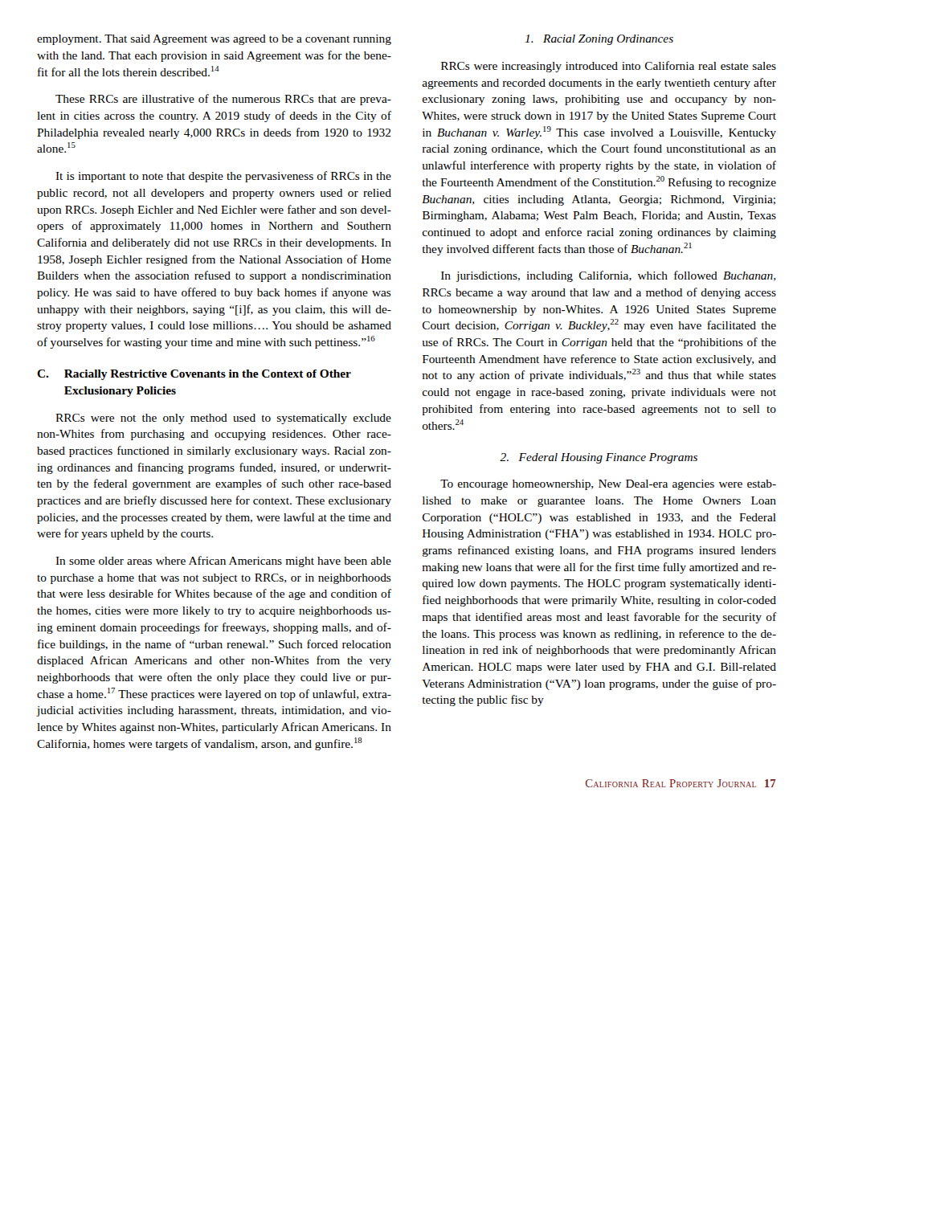employment. That said Agreement was agreed to be a covenant running with the land. That each provision in said Agreement was for the benefit for all the lots therein described.14
These RRCs are illustrative of the numerous RRCs that are prevalent in cities across the country. A 2019 study of deeds in the City of Philadelphia revealed nearly 4,000 RRCs in deeds from 1920 to 1932 alone.15
It is important to note that despite the pervasiveness of RRCs in the public record, not all developers and property owners used or relied upon RRCs. Joseph Eichler and Ned Eichler were father and son developers of approximately 11,000 homes in Northern and Southern California and deliberately did not use RRCs in their developments. In 1958, Joseph Eichler resigned from the National Association of Home Builders when the association refused to support a nondiscrimination policy. He was said to have offered to buy back homes if anyone was unhappy with their neighbors, saying “[i]f, as you claim, this will destroy property values, I could lose millions…. You should be ashamed of yourselves for wasting your time and mine with such pettiness.”16
C. Racially Restrictive Covenants in the Context of Other Exclusionary Policies
RRCs were not the only method used to systematically exclude non-Whites from purchasing and occupying residences. Other race-based practices functioned in similarly exclusionary ways. Racial zoning ordinances and financing programs funded, insured, or underwritten by the federal government are examples of such other race-based practices and are briefly discussed here for context. These exclusionary policies, and the processes created by them, were lawful at the time and were for years upheld by the courts.
In some older areas where African Americans might have been able to purchase a home that was not subject to RRCs, or in neighborhoods that were less desirable for Whites because of the age and condition of the homes, cities were more likely to try to acquire neighborhoods using eminent domain proceedings for freeways, shopping malls, and office buildings, in the name of “urban renewal.” Such forced relocation displaced African Americans and other non-Whites from the very neighborhoods that were often the only place they could live or purchase a home.17 These practices were layered on top of unlawful, extra-judicial activities including harassment, threats, intimidation, and violence by Whites against non-Whites, particularly African Americans. In California, homes were targets of vandalism, arson, and gunfire.18
1. Racial Zoning Ordinances
RRCs were increasingly introduced into California real estate sales agreements and recorded documents in the early twentieth century after exclusionary zoning laws, prohibiting use and occupancy by non-Whites, were struck down in 1917 by the United States Supreme Court in Buchanan v. Warley.19 This case involved a Louisville, Kentucky racial zoning ordinance, which the Court found unconstitutional as an unlawful interference with property rights by the state, in violation of the Fourteenth Amendment of the Constitution.20 Refusing to recognize Buchanan, cities including Atlanta, Georgia; Richmond, Virginia; Birmingham, Alabama; West Palm Beach, Florida; and Austin, Texas continued to adopt and enforce racial zoning ordinances by claiming they involved different facts than those of Buchanan.21
In jurisdictions, including California, which followed Buchanan, RRCs became a way around that law and a method of denying access to homeownership by non-Whites. A 1926 United States Supreme Court decision, Corrigan v. Buckley,22 may even have facilitated the use of RRCs. The Court in Corrigan held that the “prohibitions of the Fourteenth Amendment have reference to State action exclusively, and not to any action of private individuals,”23 and thus that while states could not engage in race-based zoning, private individuals were not prohibited from entering into race-based agreements not to sell to others.24
2. Federal Housing Finance Programs
To encourage homeownership, New Deal-era agencies were established to make or guarantee loans. The Home Owners Loan Corporation (“HOLC”) was established in 1933, and the Federal Housing Administration (“FHA”) was established in 1934. HOLC programs refinanced existing loans, and FHA programs insured lenders making new loans that were all for the first time fully amortized and required low down payments. The HOLC program systematically identified neighborhoods that were primarily White, resulting in color-coded maps that identified areas most and least favorable for the security of the loans. This process was known as redlining, in reference to the delineation in red ink of neighborhoods that were predominantly African American. HOLC maps were later used by FHA and G.I. Bill-related Veterans Administration (“VA”) loan programs, under the guise of protecting the public fisc by
California Real Property Journal17